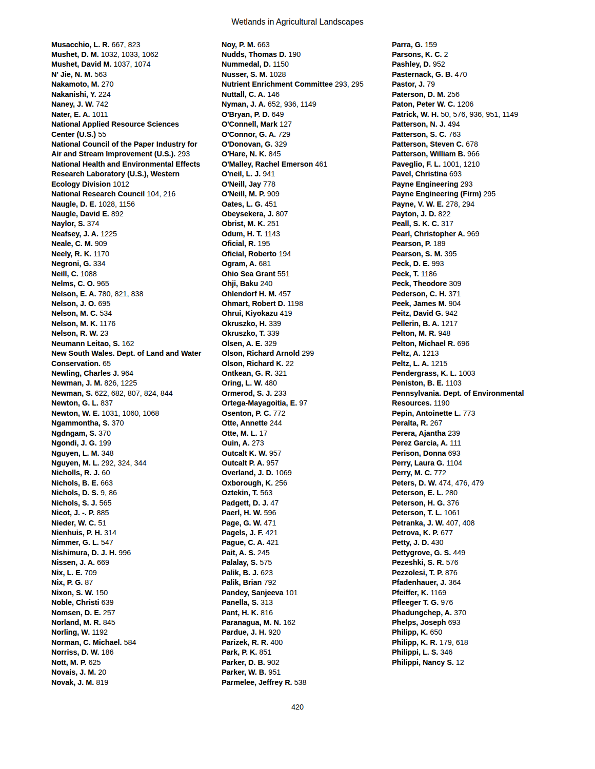Wetlands in Agricultural Landscapes
Musacchio, L. R. 667, 823
Mushet, D. M. 1032, 1033, 1062
Mushet, David M. 1037, 1074
N' Jie, N. M. 563
Nakamoto, M. 270
Nakanishi, Y. 224
Naney, J. W. 742
Nater, E. A. 1011
National Applied Resource Sciences Center (U.S.) 55
National Council of the Paper Industry for Air and Stream Improvement (U.S.). 293
National Health and Environmental Effects Research Laboratory (U.S.), Western Ecology Division 1012
National Research Council 104, 216
Naugle, D. E. 1028, 1156
Naugle, David E. 892
Naylor, S. 374
Neafsey, J. A. 1225
Neale, C. M. 909
Neely, R. K. 1170
Negroni, G. 334
Neill, C. 1088
Nelms, C. O. 965
Nelson, E. A. 780, 821, 838
Nelson, J. O. 695
Nelson, M. C. 534
Nelson, M. K. 1176
Nelson, R. W. 23
Neumann Leitao, S. 162
New South Wales. Dept. of Land and Water Conservation. 65
Newling, Charles J. 964
Newman, J. M. 826, 1225
Newman, S. 622, 682, 807, 824, 844
Newton, G. L. 837
Newton, W. E. 1031, 1060, 1068
Ngammontha, S. 370
Ngdngam, S. 370
Ngondi, J. G. 199
Nguyen, L. M. 348
Nguyen, M. L. 292, 324, 344
Nicholls, R. J. 60
Nichols, B. E. 663
Nichols, D. S. 9, 86
Nichols, S. J. 565
Nicot, J. -. P. 885
Nieder, W. C. 51
Nienhuis, P. H. 314
Nimmer, G. L. 547
Nishimura, D. J. H. 996
Nissen, J. A. 669
Nix, L. E. 709
Nix, P. G. 87
Nixon, S. W. 150
Noble, Christi 639
Nomsen, D. E. 257
Norland, M. R. 845
Norling, W. 1192
Norman, C. Michael. 584
Norriss, D. W. 186
Nott, M. P. 625
Novais, J. M. 20
Novak, J. M. 819
Noy, P. M. 663
Nudds, Thomas D. 190
Nummedal, D. 1150
Nusser, S. M. 1028
Nutrient Enrichment Committee 293, 295
Nuttall, C. A. 146
Nyman, J. A. 652, 936, 1149
O'Bryan, P. D. 649
O'Connell, Mark 127
O'Connor, G. A. 729
O'Donovan, G. 329
O'Hare, N. K. 845
O'Malley, Rachel Emerson 461
O'neil, L. J. 941
O'Neill, Jay 778
O'Neill, M. P. 909
Oates, L. G. 451
Obeysekera, J. 807
Obrist, M. K. 251
Odum, H. T. 1143
Oficial, R. 195
Oficial, Roberto 194
Ogram, A. 681
Ohio Sea Grant 551
Ohji, Baku 240
Ohlendorf H. M. 457
Ohmart, Robert D. 1198
Ohrui, Kiyokazu 419
Okruszko, H. 339
Okruszko, T. 339
Olsen, A. E. 329
Olson, Richard Arnold 299
Olson, Richard K. 22
Ontkean, G. R. 321
Oring, L. W. 480
Ormerod, S. J. 233
Ortega-Mayagoitia, E. 97
Osenton, P. C. 772
Otte, Annette 244
Otte, M. L. 17
Ouin, A. 273
Outcalt K. W. 957
Outcalt P. A. 957
Overland, J. D. 1069
Oxborough, K. 256
Oztekin, T. 563
Padgett, D. J. 47
Paerl, H. W. 596
Page, G. W. 471
Pagels, J. F. 421
Pague, C. A. 421
Pait, A. S. 245
Palalay, S. 575
Palik, B. J. 623
Palik, Brian 792
Pandey, Sanjeeva 101
Panella, S. 313
Pant, H. K. 816
Paranagua, M. N. 162
Pardue, J. H. 920
Parizek, R. R. 400
Park, P. K. 851
Parker, D. B. 902
Parker, W. B. 951
Parmelee, Jeffrey R. 538
Parra, G. 159
Parsons, K. C. 2
Pashley, D. 952
Pasternack, G. B. 470
Pastor, J. 79
Paterson, D. M. 256
Paton, Peter W. C. 1206
Patrick, W. H. 50, 576, 936, 951, 1149
Patterson, N. J. 494
Patterson, S. C. 763
Patterson, Steven C. 678
Patterson, William B. 966
Paveglio, F. L. 1001, 1210
Pavel, Christina 693
Payne Engineering 293
Payne Engineering (Firm) 295
Payne, V. W. E. 278, 294
Payton, J. D. 822
Peall, S. K. C. 317
Pearl, Christopher A. 969
Pearson, P. 189
Pearson, S. M. 395
Peck, D. E. 993
Peck, T. 1186
Peck, Theodore 309
Pederson, C. H. 371
Peek, James M. 904
Peitz, David G. 942
Pellerin, B. A. 1217
Pelton, M. R. 948
Pelton, Michael R. 696
Peltz, A. 1213
Peltz, L. A. 1215
Pendergrass, K. L. 1003
Peniston, B. E. 1103
Pennsylvania. Dept. of Environmental Resources. 1190
Pepin, Antoinette L. 773
Peralta, R. 267
Perera, Ajantha 239
Perez Garcia, A. 111
Perison, Donna 693
Perry, Laura G. 1104
Perry, M. C. 772
Peters, D. W. 474, 476, 479
Peterson, E. L. 280
Peterson, H. G. 376
Peterson, T. L. 1061
Petranka, J. W. 407, 408
Petrova, K. P. 677
Petty, J. D. 430
Pettygrove, G. S. 449
Pezeshki, S. R. 576
Pezzolesi, T. P. 876
Pfadenhauer, J. 364
Pfeiffer, K. 1169
Pfleeger T. G. 976
Phadungchep, A. 370
Phelps, Joseph 693
Philipp, K. 650
Philipp, K. R. 179, 618
Philippi, L. S. 346
Philippi, Nancy S. 12
420